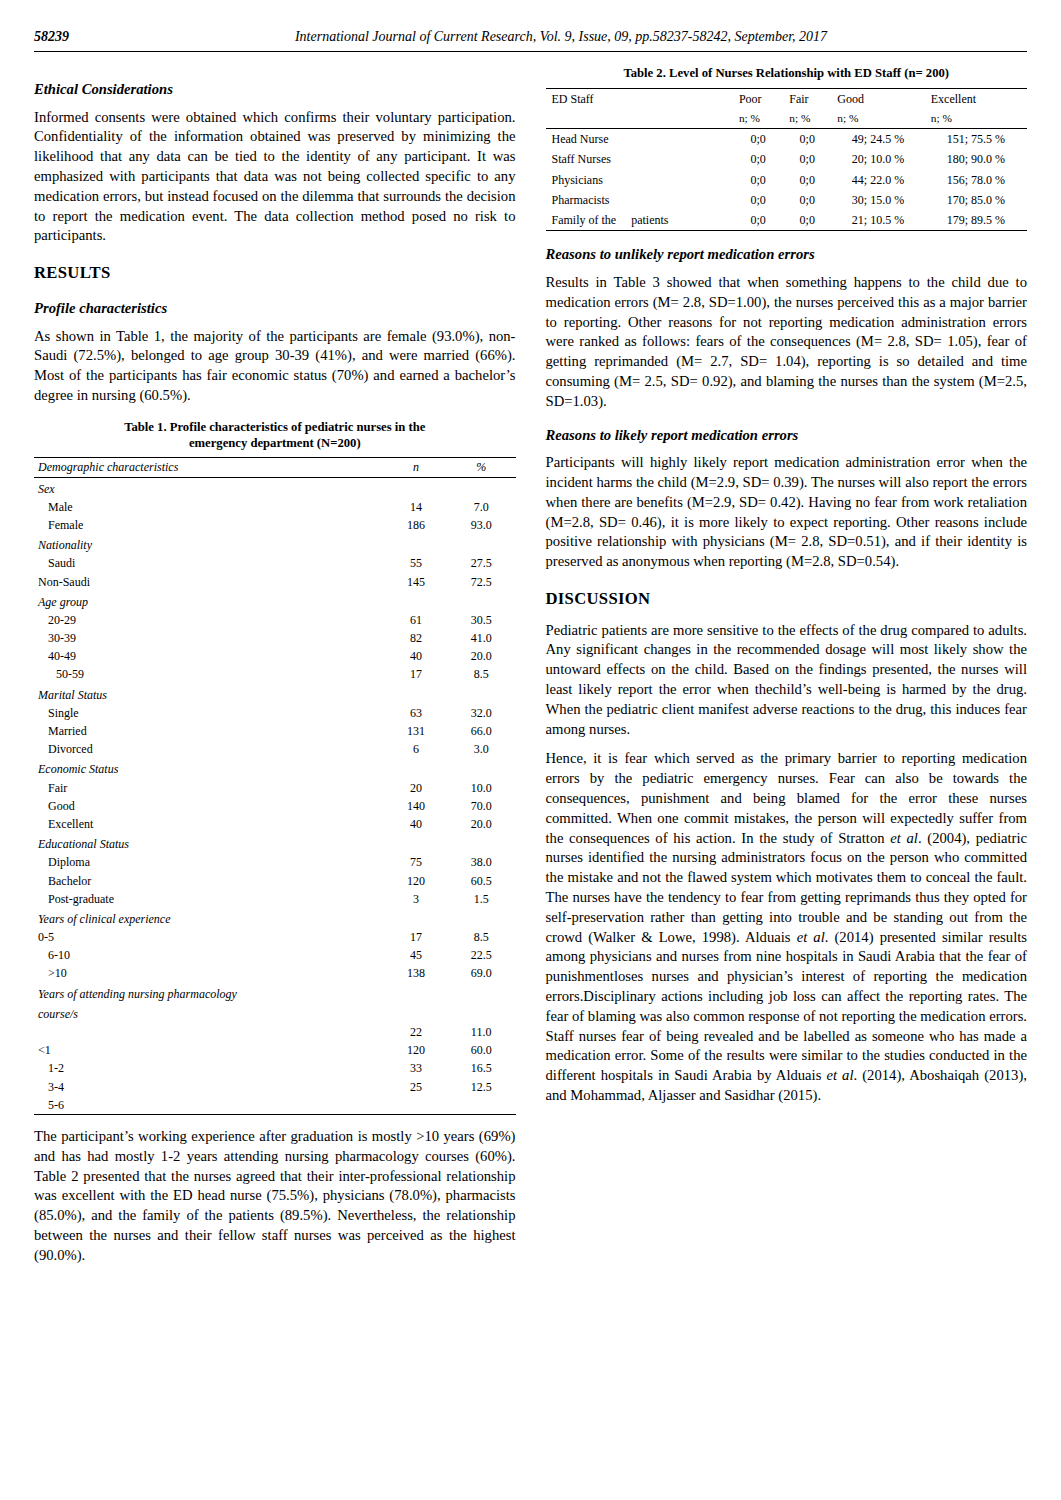58239 International Journal of Current Research, Vol. 9, Issue, 09, pp.58237-58242, September, 2017
Ethical Considerations
Informed consents were obtained which confirms their voluntary participation. Confidentiality of the information obtained was preserved by minimizing the likelihood that any data can be tied to the identity of any participant. It was emphasized with participants that data was not being collected specific to any medication errors, but instead focused on the dilemma that surrounds the decision to report the medication event. The data collection method posed no risk to participants.
RESULTS
Profile characteristics
As shown in Table 1, the majority of the participants are female (93.0%), non-Saudi (72.5%), belonged to age group 30-39 (41%), and were married (66%). Most of the participants has fair economic status (70%) and earned a bachelor’s degree in nursing (60.5%).
Table 1. Profile characteristics of pediatric nurses in the
emergency department (N=200)
| Demographic characteristics | n | % |
| --- | --- | --- |
| Sex |
| Male | 14 | 7.0 |
| Female | 186 | 93.0 |
| Nationality |
| Saudi | 55 | 27.5 |
| Non-Saudi | 145 | 72.5 |
| Age group |
| 20-29 | 61 | 30.5 |
| 30-39 | 82 | 41.0 |
| 40-49 | 40 | 20.0 |
| 50-59 | 17 | 8.5 |
| Marital Status |
| Single | 63 | 32.0 |
| Married | 131 | 66.0 |
| Divorced | 6 | 3.0 |
| Economic Status |
| Fair | 20 | 10.0 |
| Good | 140 | 70.0 |
| Excellent | 40 | 20.0 |
| Educational Status |
| Diploma | 75 | 38.0 |
| Bachelor | 120 | 60.5 |
| Post-graduate | 3 | 1.5 |
| Years of clinical experience |
| 0-5 | 17 | 8.5 |
| 6-10 | 45 | 22.5 |
| >10 | 138 | 69.0 |
| Years of attending nursing pharmacology |
| course/s |
| | 22 | 11.0 |
| <1 | 120 | 60.0 |
| 1-2 | 33 | 16.5 |
| 3-4 | 25 | 12.5 |
| 5-6 | | |
The participant’s working experience after graduation is mostly >10 years (69%) and has had mostly 1-2 years attending nursing pharmacology courses (60%). Table 2 presented that the nurses agreed that their inter-professional relationship was excellent with the ED head nurse (75.5%), physicians (78.0%), pharmacists (85.0%), and the family of the patients (89.5%). Nevertheless, the relationship between the nurses and their fellow staff nurses was perceived as the highest (90.0%).
Table 2. Level of Nurses Relationship with ED Staff (n= 200)
| ED Staff | Poor | Fair | Good | Excellent |
| --- | --- | --- | --- | --- |
| | n; % | n; % | n; % | n; % |
| Head Nurse | 0;0 | 0;0 | 49; 24.5 % | 151; 75.5 % |
| Staff Nurses | 0;0 | 0;0 | 20; 10.0 % | 180; 90.0 % |
| Physicians | 0;0 | 0;0 | 44; 22.0 % | 156; 78.0 % |
| Pharmacists | 0;0 | 0;0 | 30; 15.0 % | 170; 85.0 % |
| Family of the patients | 0;0 | 0;0 | 21; 10.5 % | 179; 89.5 % |
Reasons to unlikely report medication errors
Results in Table 3 showed that when something happens to the child due to medication errors (M= 2.8, SD=1.00), the nurses perceived this as a major barrier to reporting. Other reasons for not reporting medication administration errors were ranked as follows: fears of the consequences (M= 2.8, SD= 1.05), fear of getting reprimanded (M= 2.7, SD= 1.04), reporting is so detailed and time consuming (M= 2.5, SD= 0.92), and blaming the nurses than the system (M=2.5, SD=1.03).
Reasons to likely report medication errors
Participants will highly likely report medication administration error when the incident harms the child (M=2.9, SD= 0.39). The nurses will also report the errors when there are benefits (M=2.9, SD= 0.42). Having no fear from work retaliation (M=2.8, SD= 0.46), it is more likely to expect reporting. Other reasons include positive relationship with physicians (M= 2.8, SD=0.51), and if their identity is preserved as anonymous when reporting (M=2.8, SD=0.54).
DISCUSSION
Pediatric patients are more sensitive to the effects of the drug compared to adults. Any significant changes in the recommended dosage will most likely show the untoward effects on the child. Based on the findings presented, the nurses will least likely report the error when thechild’s well-being is harmed by the drug. When the pediatric client manifest adverse reactions to the drug, this induces fear among nurses.
Hence, it is fear which served as the primary barrier to reporting medication errors by the pediatric emergency nurses. Fear can also be towards the consequences, punishment and being blamed for the error these nurses committed. When one commit mistakes, the person will expectedly suffer from the consequences of his action. In the study of Stratton et al. (2004), pediatric nurses identified the nursing administrators focus on the person who committed the mistake and not the flawed system which motivates them to conceal the fault. The nurses have the tendency to fear from getting reprimands thus they opted for self-preservation rather than getting into trouble and be standing out from the crowd (Walker & Lowe, 1998). Alduais et al. (2014) presented similar results among physicians and nurses from nine hospitals in Saudi Arabia that the fear of punishmentloses nurses and physician’s interest of reporting the medication errors.Disciplinary actions including job loss can affect the reporting rates. The fear of blaming was also common response of not reporting the medication errors. Staff nurses fear of being revealed and be labelled as someone who has made a medication error. Some of the results were similar to the studies conducted in the different hospitals in Saudi Arabia by Alduais et al. (2014), Aboshaiqah (2013), and Mohammad, Aljasser and Sasidhar (2015).